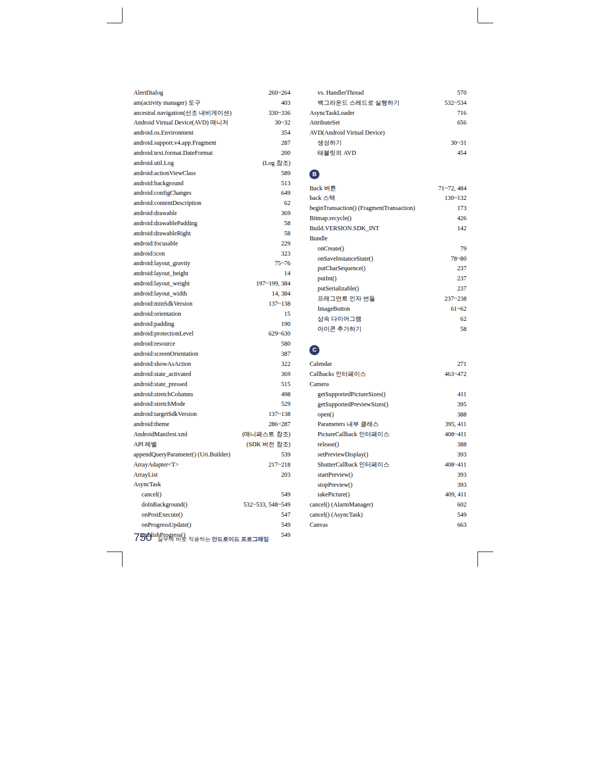AlertDialog 260~264
am(activity manager) 도구 403
ancestral navigation(선조 내비게이션) 330~336
Android Virtual Device(AVD) 매니저 30~32
android.os.Environment 354
android.support.v4.app.Fragment 287
android.text.format.DateFormat 200
android.util.Log (Log 참조)
android:actionViewClass 589
android:background 513
android:configChanges 649
android:contentDescription 62
android:drawable 369
android:drawablePadding 58
android:drawableRight 58
android:focusable 229
android:icon 323
android:layout_gravity 75~76
android:layout_height 14
android:layout_weight 197~199, 384
android:layout_width 14, 384
android:minSdkVersion 137~138
android:orientation 15
android:padding 190
android:protectionLevel 629~630
android:resource 580
android:screenOrientation 387
android:showAsAction 322
android:state_activated 369
android:state_pressed 515
android:stretchColumns 498
android:stretchMode 529
android:targetSdkVersion 137~138
android:theme 286~287
AndroidManifest.xml (매니페스트 참조)
API 레벨 (SDK 버전 참조)
appendQueryParameter() (Uri.Builder) 539
ArrayAdapter<T> 217~218
ArrayList 203
AsyncTask
cancel() 549
doInBackground() 532~533, 548~549
onPostExecute() 547
onProgressUpdate() 549
publishProgress() 549
vs. HandlerThread 570
백그라운드 스레드로 실행하기 532~534
AsyncTaskLoader 716
AttributeSet 656
AVD(Android Virtual Device)
생성하기 30~31
태블릿의 AVD 454
B
Back 버튼 71~72, 484
back 스택 130~132
beginTransaction() (FragmentTransaction) 173
Bitmap.recycle() 426
Build.VERSION.SDK_INT 142
Bundle
onCreate() 79
onSaveInstanceState() 78~80
putCharSequence() 237
putInt() 237
putSerializable() 237
프래그먼트 인자 번들 237~238
ImageButton 61~62
상속 다이어그램 62
아이콘 추가하기 58
C
Calendar 271
Callbacks 인터페이스 463~472
Camera
getSupportedPictureSizes() 411
getSupportedPreviewSizes() 395
open() 388
Parameters 내부 클래스 395, 411
PictureCallback 인터페이스 408~411
release() 388
setPreviewDisplay() 393
ShutterCallback 인터페이스 408~411
startPreview() 393
stopPreview() 393
takePicture() 409, 411
cancel() (AlarmManager) 602
cancel() (AsyncTask) 549
Canvas 663
750
실무에 바로 적용하는 안드로이드 프로그래밍